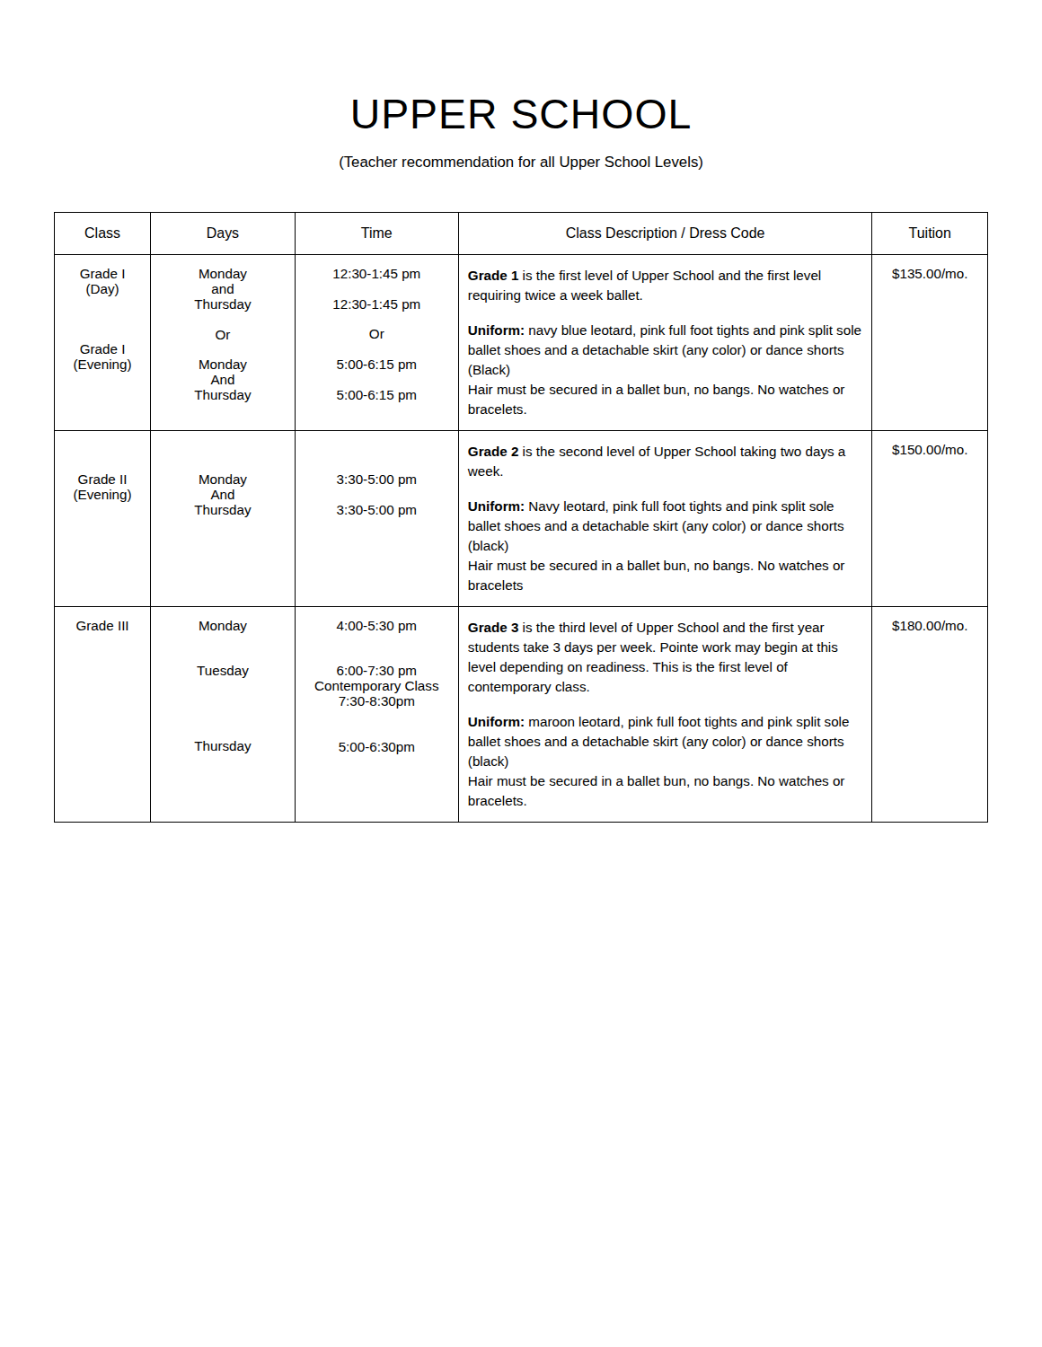UPPER SCHOOL
(Teacher recommendation for all Upper School Levels)
| Class | Days | Time | Class Description / Dress Code | Tuition |
| --- | --- | --- | --- | --- |
| Grade I (Day) Grade I (Evening) | Monday and Thursday Or Monday And Thursday | 12:30-1:45 pm 12:30-1:45 pm Or 5:00-6:15 pm 5:00-6:15 pm | Grade 1 is the first level of Upper School and the first level requiring twice a week ballet. Uniform: navy blue leotard, pink full foot tights and pink split sole ballet shoes and a detachable skirt (any color) or dance shorts (Black) Hair must be secured in a ballet bun, no bangs. No watches or bracelets. | $135.00/mo. |
| Grade II (Evening) | Monday And Thursday | 3:30-5:00 pm 3:30-5:00 pm | Grade 2 is the second level of Upper School taking two days a week. Uniform: Navy leotard, pink full foot tights and pink split sole ballet shoes and a detachable skirt (any color) or dance shorts (black) Hair must be secured in a ballet bun, no bangs. No watches or bracelets | $150.00/mo. |
| Grade III | Monday Tuesday Thursday | 4:00-5:30 pm 6:00-7:30 pm Contemporary Class 7:30-8:30pm 5:00-6:30pm | Grade 3 is the third level of Upper School and the first year students take 3 days per week. Pointe work may begin at this level depending on readiness. This is the first level of contemporary class. Uniform: maroon leotard, pink full foot tights and pink split sole ballet shoes and a detachable skirt (any color) or dance shorts (black) Hair must be secured in a ballet bun, no bangs. No watches or bracelets. | $180.00/mo. |